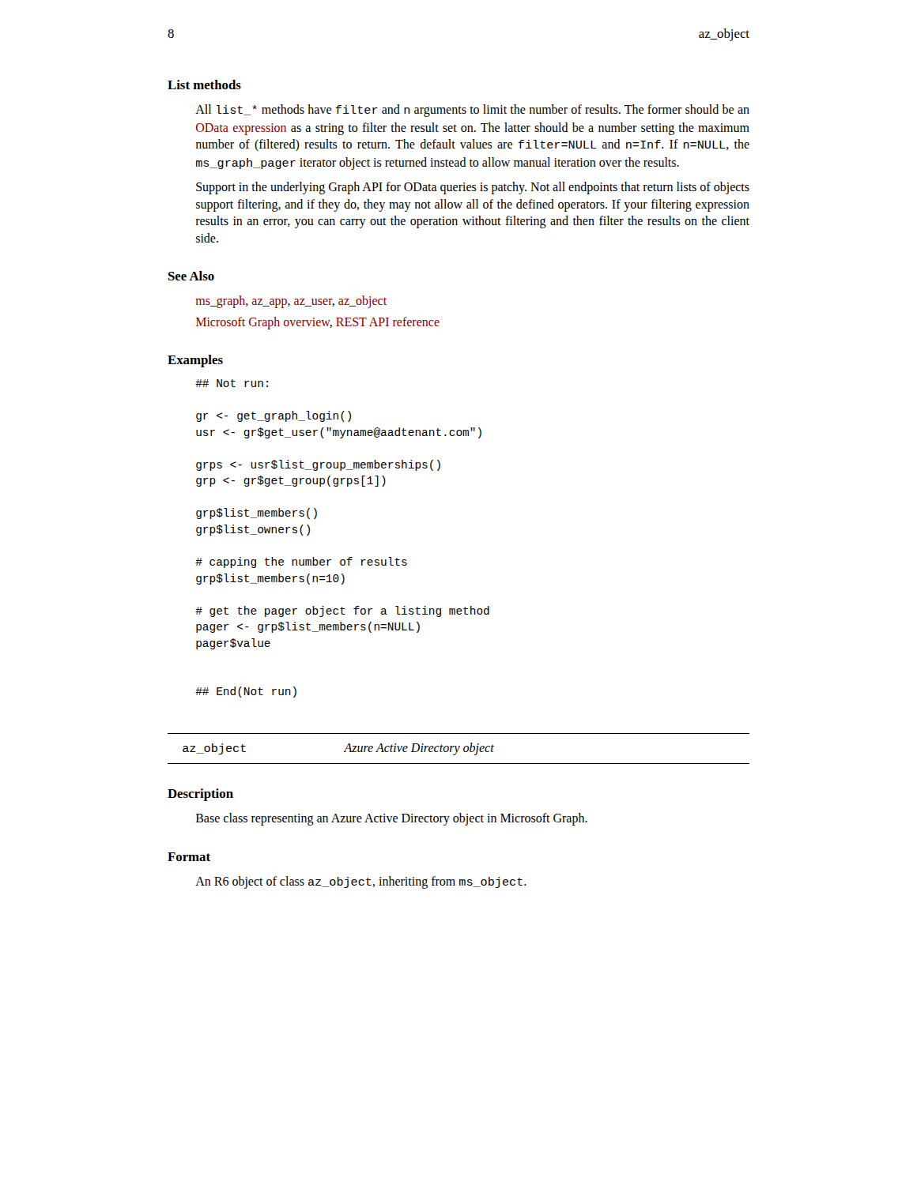8 az_object
List methods
All list_* methods have filter and n arguments to limit the number of results. The former should be an OData expression as a string to filter the result set on. The latter should be a number setting the maximum number of (filtered) results to return. The default values are filter=NULL and n=Inf. If n=NULL, the ms_graph_pager iterator object is returned instead to allow manual iteration over the results.
Support in the underlying Graph API for OData queries is patchy. Not all endpoints that return lists of objects support filtering, and if they do, they may not allow all of the defined operators. If your filtering expression results in an error, you can carry out the operation without filtering and then filter the results on the client side.
See Also
ms_graph, az_app, az_user, az_object
Microsoft Graph overview, REST API reference
Examples
## Not run: 

gr <- get_graph_login()
usr <- gr$get_user("myname@aadtenant.com")

grps <- usr$list_group_memberships()
grp <- gr$get_group(grps[1])

grp$list_members()
grp$list_owners()

# capping the number of results
grp$list_members(n=10)

# get the pager object for a listing method
pager <- grp$list_members(n=NULL)
pager$value


## End(Not run)
az_object Azure Active Directory object
Description
Base class representing an Azure Active Directory object in Microsoft Graph.
Format
An R6 object of class az_object, inheriting from ms_object.